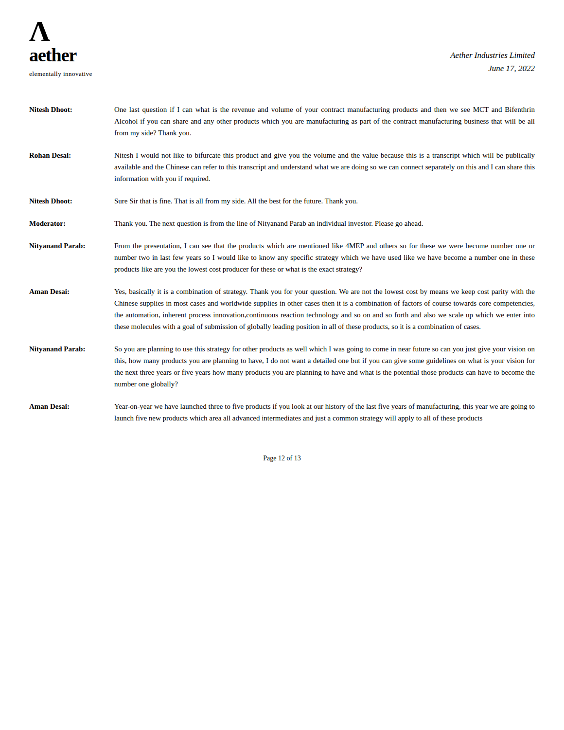Λ
aether
elementally innovative
Aether Industries Limited
June 17, 2022
Nitesh Dhoot:
One last question if I can what is the revenue and volume of your contract manufacturing products and then we see MCT and Bifenthrin Alcohol if you can share and any other products which you are manufacturing as part of the contract manufacturing business that will be all from my side? Thank you.
Rohan Desai:
Nitesh I would not like to bifurcate this product and give you the volume and the value because this is a transcript which will be publically available and the Chinese can refer to this transcript and understand what we are doing so we can connect separately on this and I can share this information with you if required.
Nitesh Dhoot:
Sure Sir that is fine. That is all from my side. All the best for the future. Thank you.
Moderator:
Thank you. The next question is from the line of Nityanand Parab an individual investor. Please go ahead.
Nityanand Parab:
From the presentation, I can see that the products which are mentioned like 4MEP and others so for these we were become number one or number two in last few years so I would like to know any specific strategy which we have used like we have become a number one in these products like are you the lowest cost producer for these or what is the exact strategy?
Aman Desai:
Yes, basically it is a combination of strategy. Thank you for your question. We are not the lowest cost by means we keep cost parity with the Chinese supplies in most cases and worldwide supplies in other cases then it is a combination of factors of course towards core competencies, the automation, inherent process innovation,continuous reaction technology and so on and so forth and also we scale up which we enter into these molecules with a goal of submission of globally leading position in all of these products, so it is a combination of cases.
Nityanand Parab:
So you are planning to use this strategy for other products as well which I was going to come in near future so can you just give your vision on this, how many products you are planning to have, I do not want a detailed one but if you can give some guidelines on what is your vision for the next three years or five years how many products you are planning to have and what is the potential those products can have to become the number one globally?
Aman Desai:
Year-on-year we have launched three to five products if you look at our history of the last five years of manufacturing, this year we are going to launch five new products which area all advanced intermediates and just a common strategy will apply to all of these products
Page 12 of 13